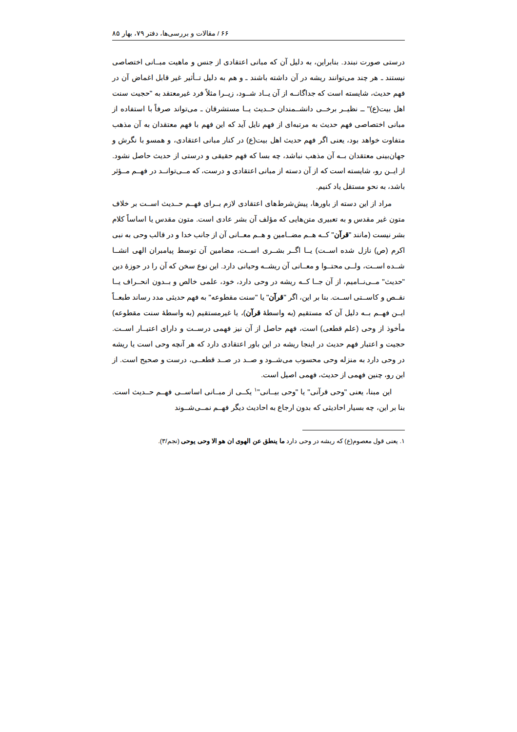۶۶ / مقالات و بررسی‌ها، دفتر ۷۹، بهار ۸۵
درستی صورت نبندد. بنابراین، به دلیل آن که مبانی اعتقادی از جنس و ماهیت مبــانی اختصاصی نیستند ـ هر چند می‌توانند ریشه در آن داشته باشند ـ و هم به دلیل تــأثیر غیر قابل اغماض آن در فهم حدیث، شایسته است که جداگانــه از آن یــاد شــود، زیــرا مثلاً فرد غیرمعتقد به "حجیت سنت اهل بیت(ع)" ــ نظیــر برخــی دانشــمندان حــدیث یــا مستشرقان ـ می‌تواند صرفاً با استفاده از مبانی اختصاصی فهم حدیث به مرتبه‌ای از فهم نایل آید که این فهم با فهم معتقدان به آن مذهب متفاوت خواهد بود، یعنی اگر فهم حدیث اهل بیت(ع) در کنار مبانی اعتقادی، و همسو با نگرش و جهان‌بینی معتقدان بــه آن مذهب نباشد، چه بسا که فهم حقیقی و درستی از حدیث حاصل نشود. از ایــن رو، شایسته است که از آن دسته از مبانی اعتقادی و درست، که مــی‌توانــد در فهــم مــؤثر باشد، به نحو مستقل یاد کنیم.
مراد از این دسته از باورها، پیش‌شرط‌های اعتقادی لازم بــرای فهــم حــدیث اســت بر خلاف متون غیر مقدس و به تعبیری متن‌هایی که مؤلف آن بشر عادی است. متون مقدس یا اساساً کلام بشر نیست (مانند "قرآن" کــه هــم مضــامین و هــم معــانی آن از جانب خدا و در قالب وحی به نبی اکرم (ص) نازل شده اســت) یــا اگــر بشــری اســت، مضامین آن توسط پیامبران الهی انشــا شــده اســت، ولــی محتــوا و معــانی آن ریشــه وحیانی دارد. این نوع سخن که آن را در حوزهٔ دین "حدیث" مــی‌نــامیم، از آن جــا کــه ریشه در وحی دارد، خود، علمی خالص و بــدون انحــراف یــا نقــص و کاســتی اســت. بنا بر این، اگر "قرآن" یا "سنت مقطوعه" به فهم حدیثی مدد رساند طبعــاً ایــن فهــم بــه دلیل آن که مستقیم (به واسطهٔ قرآن)، یا غیرمستقیم (به واسطهٔ سنت مقطوعه) مأخوذ از وحی (علم قطعی) است، فهم حاصل از آن نیز فهمی درســت و دارای اعتبــار اســت. حجیت و اعتبار فهم حدیث در اینجا ریشه در این باور اعتقادی دارد که هر آنچه وحی است یا ریشه در وحی دارد به منزله وحی محسوب می‌شــود و صــد در صــد قطعــی، درست و صحیح است. از این رو، چنین فهمی از حدیث، فهمی اصیل است.
این مبنا، یعنی "وحی قرآنی" یا "وحی بیــانی"۱ یکــی از مبــانی اساســی فهــم حــدیث است. بنا بر این، چه بسیار احادیثی که بدون ارجاع به احادیث دیگر فهــم نمــی‌شــوند
۱. یعنی قول معصوم(ع) که ریشه در وحی دارد ما ینطق عن الهوی ان هو الا وحی یوحی (نجم/۳).